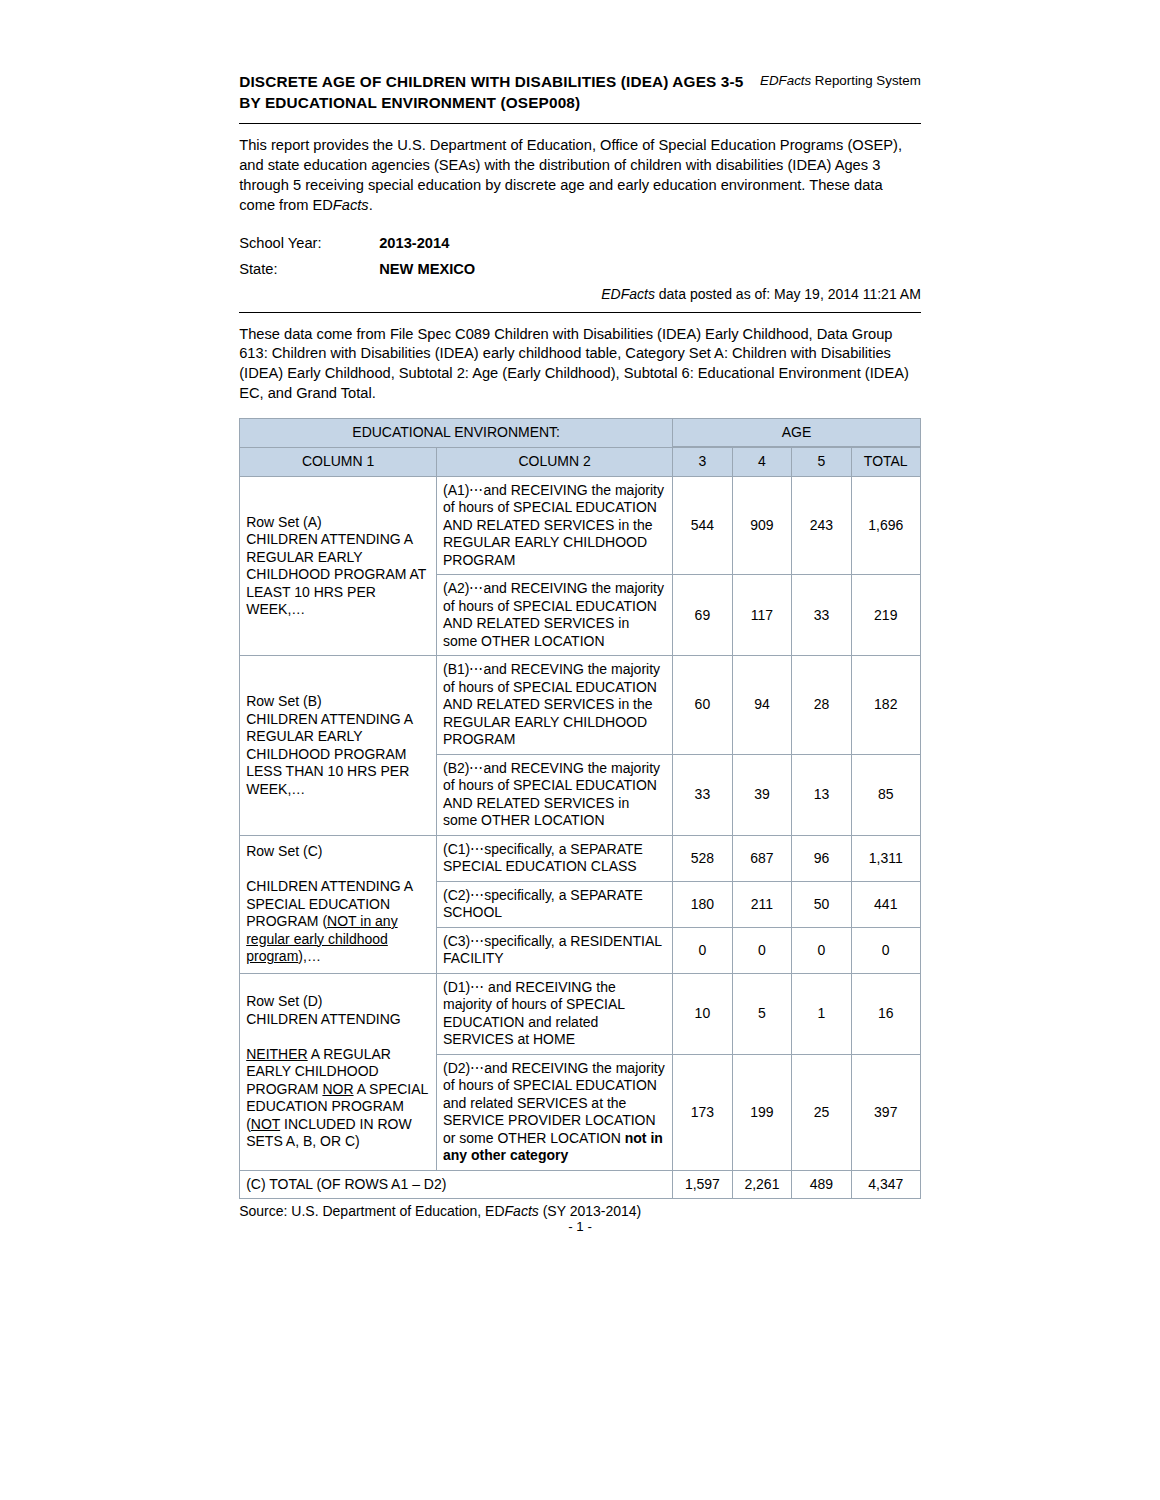DISCRETE AGE OF CHILDREN WITH DISABILITIES (IDEA) AGES 3-5
BY EDUCATIONAL ENVIRONMENT (OSEP008)
EDFacts Reporting System
This report provides the U.S. Department of Education, Office of Special Education Programs (OSEP), and state education agencies (SEAs) with the distribution of children with disabilities (IDEA) Ages 3 through 5 receiving special education by discrete age and early education environment. These data come from EDFacts.
School Year: 2013-2014
State: NEW MEXICO
EDFacts data posted as of: May 19, 2014 11:21 AM
These data come from File Spec C089 Children with Disabilities (IDEA) Early Childhood, Data Group 613: Children with Disabilities (IDEA) early childhood table, Category Set A: Children with Disabilities (IDEA) Early Childhood, Subtotal 2: Age (Early Childhood), Subtotal 6: Educational Environment (IDEA) EC, and Grand Total.
| EDUCATIONAL ENVIRONMENT: | AGE |
| --- | --- |
| COLUMN 1 | COLUMN 2 | 3 | 4 | 5 | TOTAL |
| Row Set (A) CHILDREN ATTENDING A REGULAR EARLY CHILDHOOD PROGRAM AT LEAST 10 HRS PER WEEK,… | (A1)⋯and RECEIVING the majority of hours of SPECIAL EDUCATION AND RELATED SERVICES in the REGULAR EARLY CHILDHOOD PROGRAM | 544 | 909 | 243 | 1,696 |
| (A2)⋯and RECEIVING the majority of hours of SPECIAL EDUCATION AND RELATED SERVICES in some OTHER LOCATION | 69 | 117 | 33 | 219 |
| Row Set (B) CHILDREN ATTENDING A REGULAR EARLY CHILDHOOD PROGRAM LESS THAN 10 HRS PER WEEK,… | (B1)⋯and RECEVING the majority of hours of SPECIAL EDUCATION AND RELATED SERVICES in the REGULAR EARLY CHILDHOOD PROGRAM | 60 | 94 | 28 | 182 |
| (B2)⋯and RECEVING the majority of hours of SPECIAL EDUCATION AND RELATED SERVICES in some OTHER LOCATION | 33 | 39 | 13 | 85 |
| Row Set (C) CHILDREN ATTENDING A SPECIAL EDUCATION PROGRAM ( NOT in any regular early childhood program ),… | (C1)⋯specifically, a SEPARATE SPECIAL EDUCATION CLASS | 528 | 687 | 96 | 1,311 |
| (C2)⋯specifically, a SEPARATE SCHOOL | 180 | 211 | 50 | 441 |
| (C3)⋯specifically, a RESIDENTIAL FACILITY | 0 | 0 | 0 | 0 |
| Row Set (D) CHILDREN ATTENDING NEITHER A REGULAR EARLY CHILDHOOD PROGRAM NOR A SPECIAL EDUCATION PROGRAM ( NOT INCLUDED IN ROW SETS A, B, OR C) | (D1)⋯ and RECEIVING the majority of hours of SPECIAL EDUCATION and related SERVICES at HOME | 10 | 5 | 1 | 16 |
| (D2)⋯and RECEIVING the majority of hours of SPECIAL EDUCATION and related SERVICES at the SERVICE PROVIDER LOCATION or some OTHER LOCATION not in any other category | 173 | 199 | 25 | 397 |
| (C) TOTAL (OF ROWS A1 – D2) | 1,597 | 2,261 | 489 | 4,347 |
Source: U.S. Department of Education, EDFacts (SY 2013-2014)
- 1 -